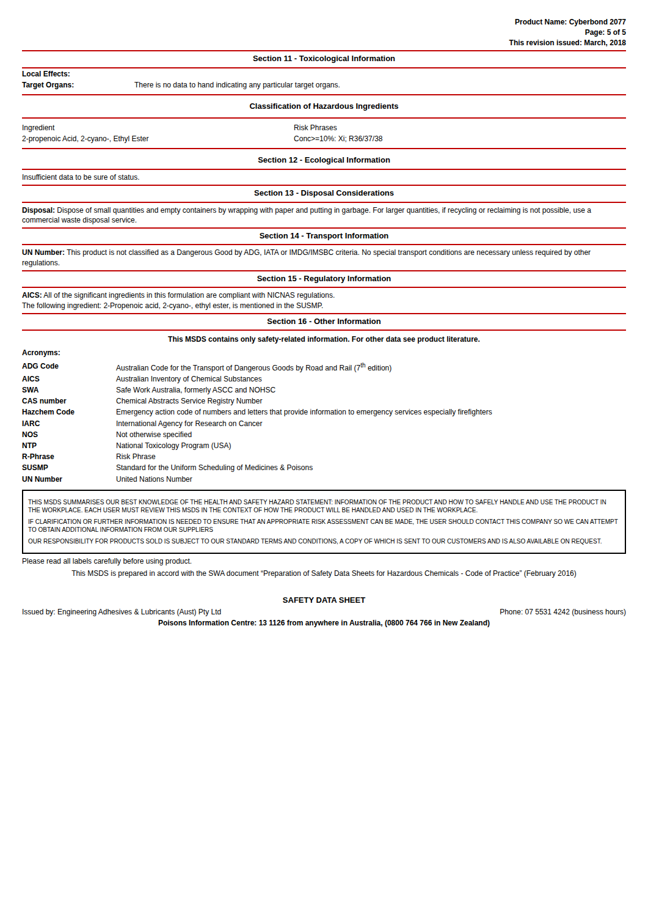Product Name: Cyberbond 2077
Page: 5 of 5
This revision issued: March, 2018
Section 11 - Toxicological Information
| Local Effects: |
| Target Organs: | There is no data to hand indicating any particular target organs. |
Classification of Hazardous Ingredients
| Ingredient | Risk Phrases |
| 2-propenoic Acid, 2-cyano-, Ethyl Ester | Conc>=10%: Xi; R36/37/38 |
Section 12 - Ecological Information
Insufficient data to be sure of status.
Section 13 - Disposal Considerations
Disposal: Dispose of small quantities and empty containers by wrapping with paper and putting in garbage. For larger quantities, if recycling or reclaiming is not possible, use a commercial waste disposal service.
Section 14 - Transport Information
UN Number: This product is not classified as a Dangerous Good by ADG, IATA or IMDG/IMSBC criteria. No special transport conditions are necessary unless required by other regulations.
Section 15 - Regulatory Information
AICS: All of the significant ingredients in this formulation are compliant with NICNAS regulations.
The following ingredient: 2-Propenoic acid, 2-cyano-, ethyl ester, is mentioned in the SUSMP.
Section 16 - Other Information
This MSDS contains only safety-related information. For other data see product literature.
Acronyms:
| ADG Code | Australian Code for the Transport of Dangerous Goods by Road and Rail (7 th edition) |
| AICS | Australian Inventory of Chemical Substances |
| SWA | Safe Work Australia, formerly ASCC and NOHSC |
| CAS number | Chemical Abstracts Service Registry Number |
| Hazchem Code | Emergency action code of numbers and letters that provide information to emergency services especially firefighters |
| IARC | International Agency for Research on Cancer |
| NOS | Not otherwise specified |
| NTP | National Toxicology Program (USA) |
| R-Phrase | Risk Phrase |
| SUSMP | Standard for the Uniform Scheduling of Medicines & Poisons |
| UN Number | United Nations Number |
THIS MSDS SUMMARISES OUR BEST KNOWLEDGE OF THE HEALTH AND SAFETY HAZARD STATEMENT: INFORMATION OF THE PRODUCT AND HOW TO SAFELY HANDLE AND USE THE PRODUCT IN THE WORKPLACE. EACH USER MUST REVIEW THIS MSDS IN THE CONTEXT OF HOW THE PRODUCT WILL BE HANDLED AND USED IN THE WORKPLACE.
IF CLARIFICATION OR FURTHER INFORMATION IS NEEDED TO ENSURE THAT AN APPROPRIATE RISK ASSESSMENT CAN BE MADE, THE USER SHOULD CONTACT THIS COMPANY SO WE CAN ATTEMPT TO OBTAIN ADDITIONAL INFORMATION FROM OUR SUPPLIERS
OUR RESPONSIBILITY FOR PRODUCTS SOLD IS SUBJECT TO OUR STANDARD TERMS AND CONDITIONS, A COPY OF WHICH IS SENT TO OUR CUSTOMERS AND IS ALSO AVAILABLE ON REQUEST.
Please read all labels carefully before using product.
This MSDS is prepared in accord with the SWA document “Preparation of Safety Data Sheets for Hazardous Chemicals - Code of Practice” (February 2016)
SAFETY DATA SHEET
Issued by: Engineering Adhesives & Lubricants (Aust) Pty Ltd Phone: 07 5531 4242 (business hours)
Poisons Information Centre: 13 1126 from anywhere in Australia, (0800 764 766 in New Zealand)